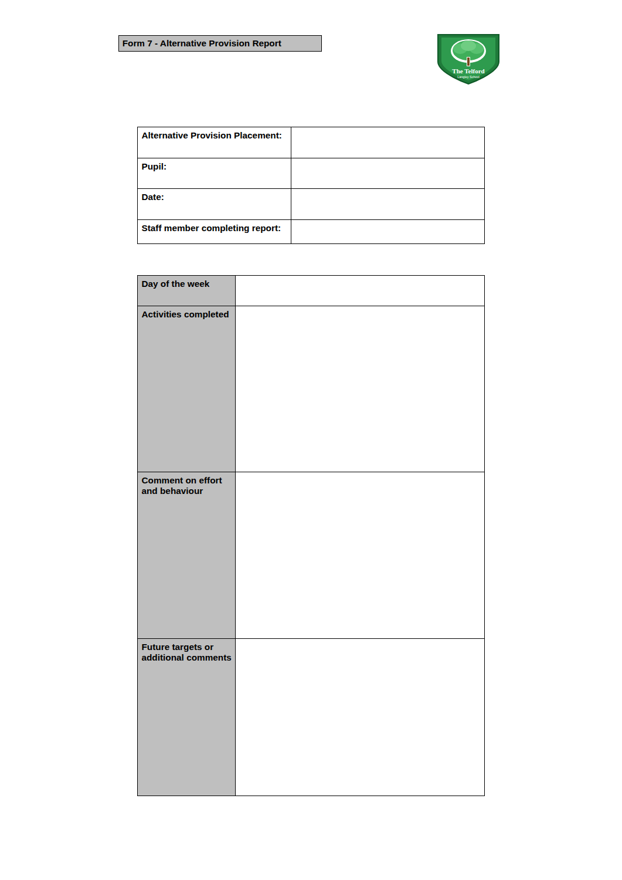Form 7 - Alternative Provision Report
The Telford Langley School
| Alternative Provision Placement: | |
| Pupil: | |
| Date: | |
| Staff member completing report: | |
| Day of the week | |
| Activities completed | |
| Comment on effort and behaviour | |
| Future targets or additional comments | |